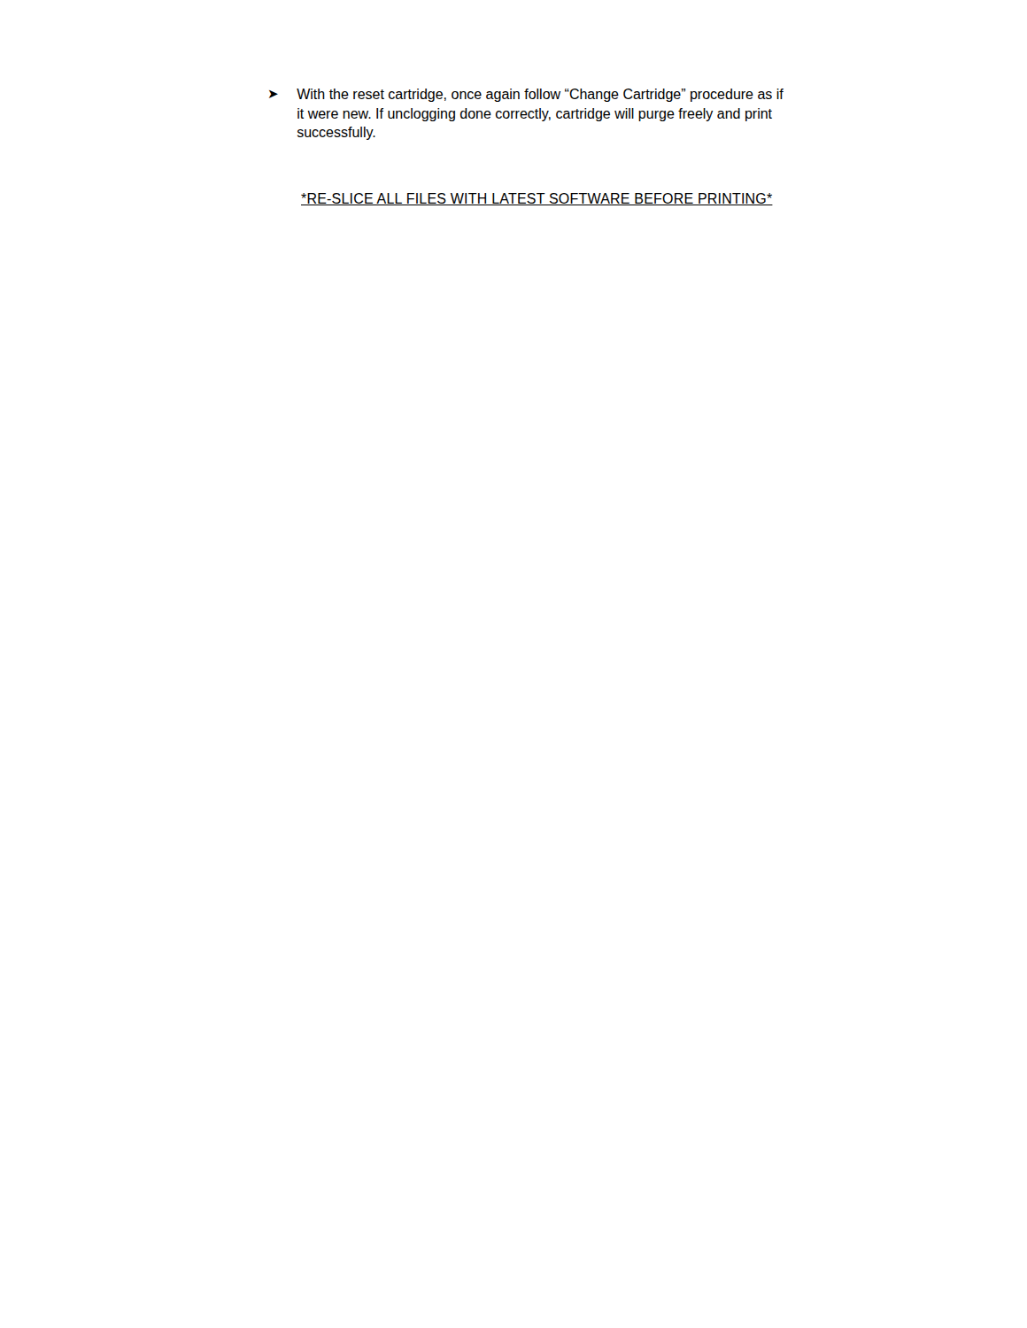With the reset cartridge, once again follow “Change Cartridge” procedure as if it were new. If unclogging done correctly, cartridge will purge freely and print successfully.
*RE-SLICE ALL FILES WITH LATEST SOFTWARE BEFORE PRINTING*